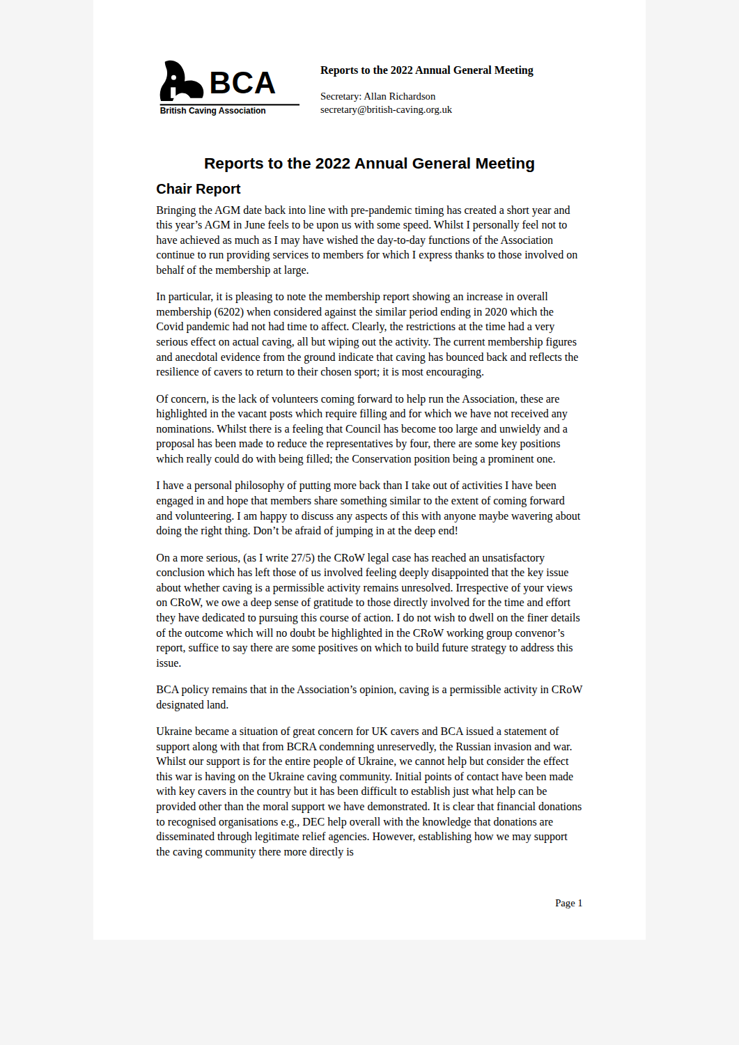British Caving Association BCA British Caving Association
Reports to the 2022 Annual General Meeting
Secretary: Allan Richardson
secretary@british-caving.org.uk
Reports to the 2022 Annual General Meeting
Chair Report
Bringing the AGM date back into line with pre-pandemic timing has created a short year and this year’s AGM in June feels to be upon us with some speed. Whilst I personally feel not to have achieved as much as I may have wished the day-to-day functions of the Association continue to run providing services to members for which I express thanks to those involved on behalf of the membership at large.
In particular, it is pleasing to note the membership report showing an increase in overall membership (6202) when considered against the similar period ending in 2020 which the Covid pandemic had not had time to affect. Clearly, the restrictions at the time had a very serious effect on actual caving, all but wiping out the activity. The current membership figures and anecdotal evidence from the ground indicate that caving has bounced back and reflects the resilience of cavers to return to their chosen sport; it is most encouraging.
Of concern, is the lack of volunteers coming forward to help run the Association, these are highlighted in the vacant posts which require filling and for which we have not received any nominations. Whilst there is a feeling that Council has become too large and unwieldy and a proposal has been made to reduce the representatives by four, there are some key positions which really could do with being filled; the Conservation position being a prominent one.
I have a personal philosophy of putting more back than I take out of activities I have been engaged in and hope that members share something similar to the extent of coming forward and volunteering. I am happy to discuss any aspects of this with anyone maybe wavering about doing the right thing. Don’t be afraid of jumping in at the deep end!
On a more serious, (as I write 27/5) the CRoW legal case has reached an unsatisfactory conclusion which has left those of us involved feeling deeply disappointed that the key issue about whether caving is a permissible activity remains unresolved. Irrespective of your views on CRoW, we owe a deep sense of gratitude to those directly involved for the time and effort they have dedicated to pursuing this course of action. I do not wish to dwell on the finer details of the outcome which will no doubt be highlighted in the CRoW working group convenor’s report, suffice to say there are some positives on which to build future strategy to address this issue.
BCA policy remains that in the Association’s opinion, caving is a permissible activity in CRoW designated land.
Ukraine became a situation of great concern for UK cavers and BCA issued a statement of support along with that from BCRA condemning unreservedly, the Russian invasion and war. Whilst our support is for the entire people of Ukraine, we cannot help but consider the effect this war is having on the Ukraine caving community. Initial points of contact have been made with key cavers in the country but it has been difficult to establish just what help can be provided other than the moral support we have demonstrated. It is clear that financial donations to recognised organisations e.g., DEC help overall with the knowledge that donations are disseminated through legitimate relief agencies. However, establishing how we may support the caving community there more directly is
Page 1